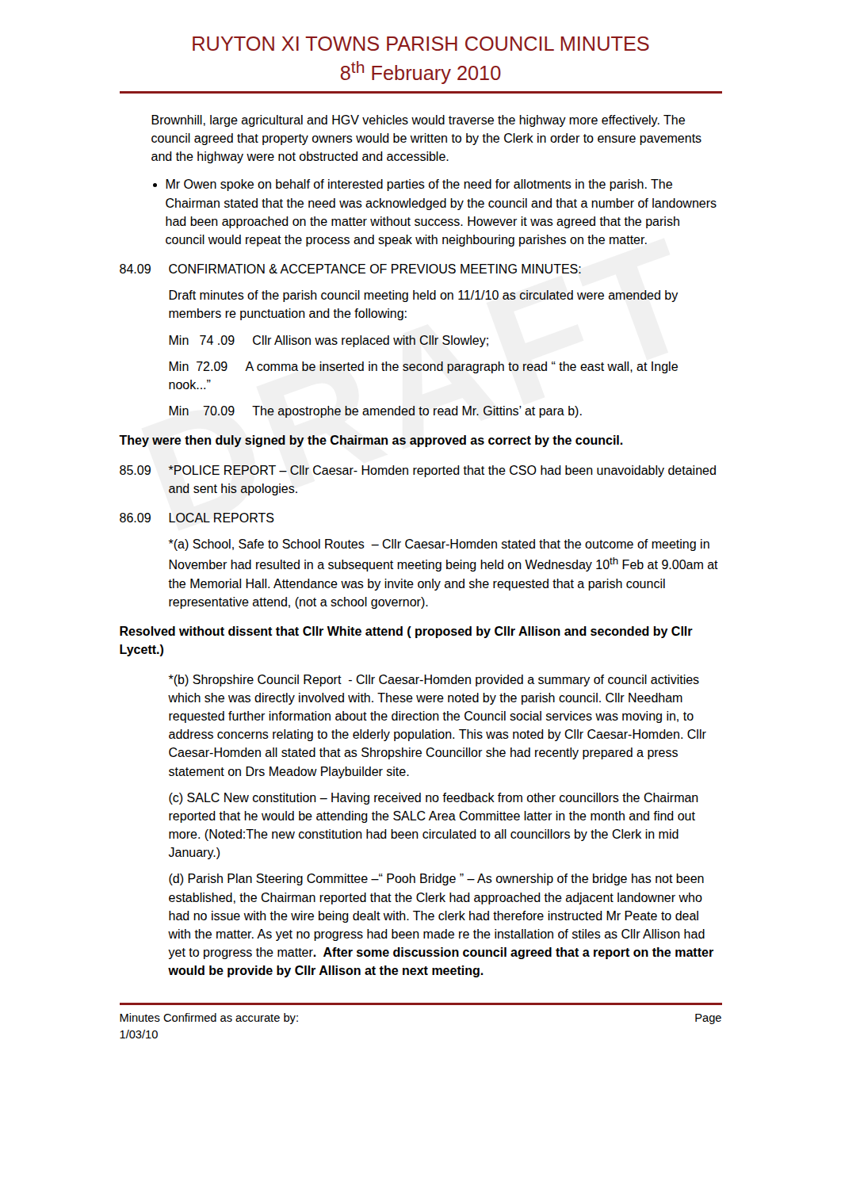DRAFT
RUYTON XI TOWNS PARISH COUNCIL MINUTES 8th February 2010
Brownhill, large agricultural and HGV vehicles would traverse the highway more effectively. The council agreed that property owners would be written to by the Clerk in order to ensure pavements and the highway were not obstructed and accessible.
Mr Owen spoke on behalf of interested parties of the need for allotments in the parish. The Chairman stated that the need was acknowledged by the council and that a number of landowners had been approached on the matter without success. However it was agreed that the parish council would repeat the process and speak with neighbouring parishes on the matter.
84.09
CONFIRMATION & ACCEPTANCE OF PREVIOUS MEETING MINUTES:
Draft minutes of the parish council meeting held on 11/1/10 as circulated were amended by members re punctuation and the following:
Min 74 .09 Cllr Allison was replaced with Cllr Slowley;
Min 72.09 A comma be inserted in the second paragraph to read “ the east wall, at Ingle nook...”
Min 70.09 The apostrophe be amended to read Mr. Gittins’ at para b).
They were then duly signed by the Chairman as approved as correct by the council.
85.09
*POLICE REPORT – Cllr Caesar- Homden reported that the CSO had been unavoidably detained and sent his apologies.
86.09
LOCAL REPORTS
*(a) School, Safe to School Routes – Cllr Caesar-Homden stated that the outcome of meeting in November had resulted in a subsequent meeting being held on Wednesday 10th Feb at 9.00am at the Memorial Hall. Attendance was by invite only and she requested that a parish council representative attend, (not a school governor).
Resolved without dissent that Cllr White attend ( proposed by Cllr Allison and seconded by Cllr Lycett.)
*(b) Shropshire Council Report - Cllr Caesar-Homden provided a summary of council activities which she was directly involved with. These were noted by the parish council. Cllr Needham requested further information about the direction the Council social services was moving in, to address concerns relating to the elderly population. This was noted by Cllr Caesar-Homden. Cllr Caesar-Homden all stated that as Shropshire Councillor she had recently prepared a press statement on Drs Meadow Playbuilder site.
(c) SALC New constitution – Having received no feedback from other councillors the Chairman reported that he would be attending the SALC Area Committee latter in the month and find out more. (Noted:The new constitution had been circulated to all councillors by the Clerk in mid January.)
(d) Parish Plan Steering Committee –“ Pooh Bridge ” – As ownership of the bridge has not been established, the Chairman reported that the Clerk had approached the adjacent landowner who had no issue with the wire being dealt with. The clerk had therefore instructed Mr Peate to deal with the matter. As yet no progress had been made re the installation of stiles as Cllr Allison had yet to progress the matter. After some discussion council agreed that a report on the matter would be provide by Cllr Allison at the next meeting.
Minutes Confirmed as accurate by:
1/03/10
Page